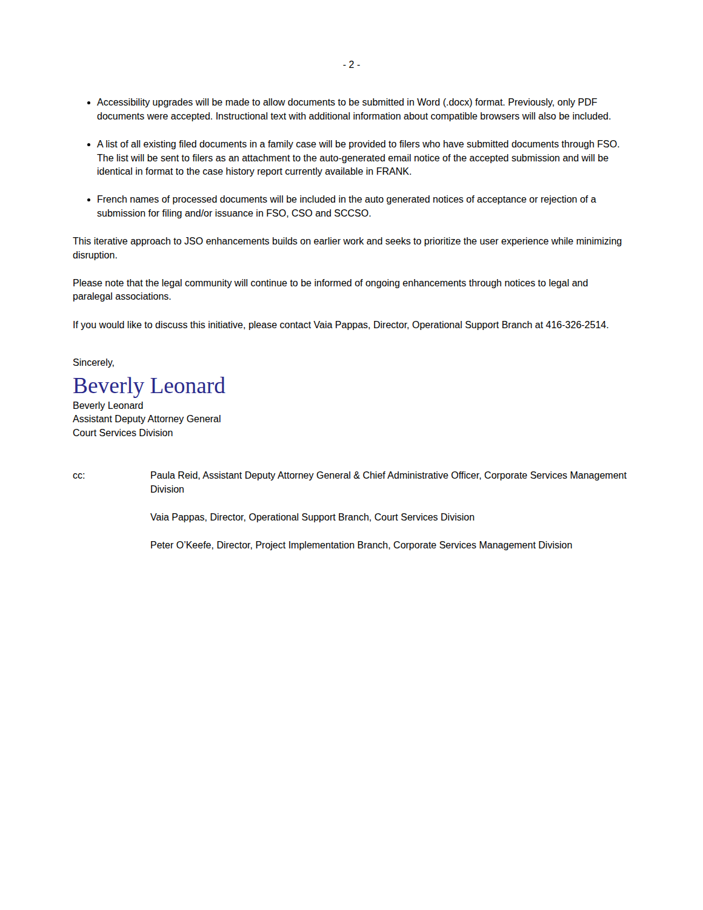- 2 -
Accessibility upgrades will be made to allow documents to be submitted in Word (.docx) format. Previously, only PDF documents were accepted. Instructional text with additional information about compatible browsers will also be included.
A list of all existing filed documents in a family case will be provided to filers who have submitted documents through FSO. The list will be sent to filers as an attachment to the auto-generated email notice of the accepted submission and will be identical in format to the case history report currently available in FRANK.
French names of processed documents will be included in the auto generated notices of acceptance or rejection of a submission for filing and/or issuance in FSO, CSO and SCCSO.
This iterative approach to JSO enhancements builds on earlier work and seeks to prioritize the user experience while minimizing disruption.
Please note that the legal community will continue to be informed of ongoing enhancements through notices to legal and paralegal associations.
If you would like to discuss this initiative, please contact Vaia Pappas, Director, Operational Support Branch at 416-326-2514.
Sincerely,
Beverly Leonard
Beverly Leonard
Assistant Deputy Attorney General
Court Services Division
cc:
Paula Reid, Assistant Deputy Attorney General & Chief Administrative Officer, Corporate Services Management Division
Vaia Pappas, Director, Operational Support Branch, Court Services Division
Peter O’Keefe, Director, Project Implementation Branch, Corporate Services Management Division